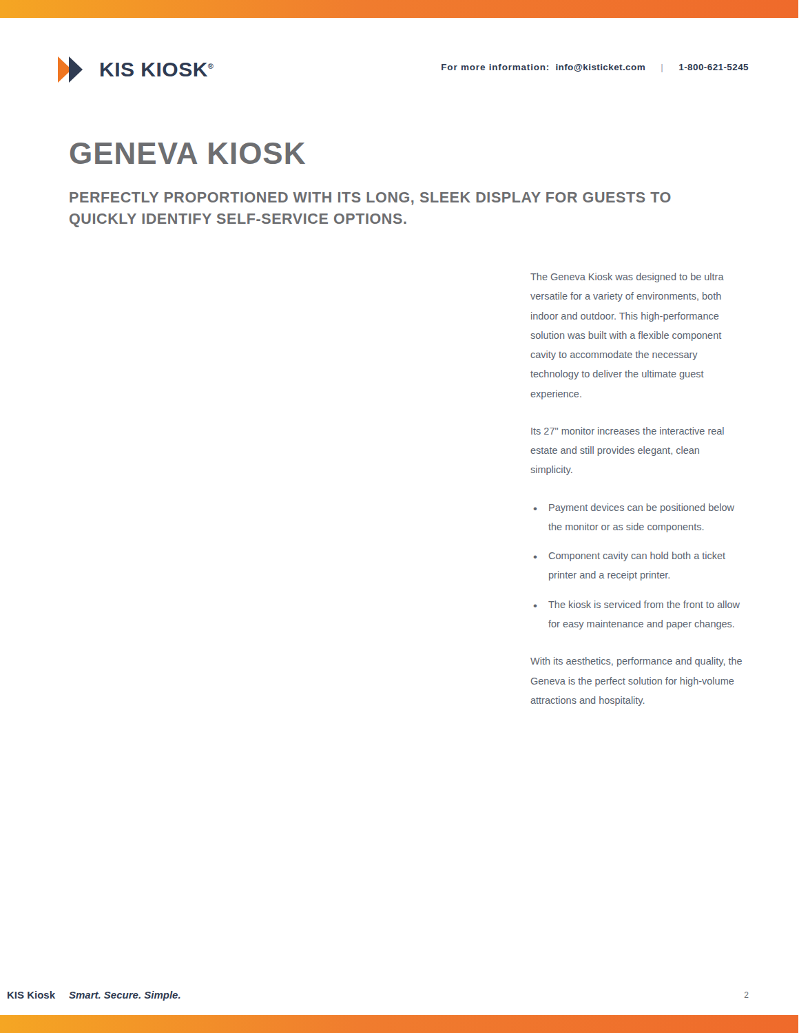KIS KIOSK®
For more information: info@kisticket.com | 1-800-621-5245
GENEVA KIOSK
Perfectly proportioned with its long, sleek display for guests to quickly identify self-service options.
The Geneva Kiosk was designed to be ultra versatile for a variety of environments, both indoor and outdoor. This high-performance solution was built with a flexible component cavity to accommodate the necessary technology to deliver the ultimate guest experience.
Its 27" monitor increases the interactive real estate and still provides elegant, clean simplicity.
Payment devices can be positioned below the monitor or as side components.
Component cavity can hold both a ticket printer and a receipt printer.
The kiosk is serviced from the front to allow for easy maintenance and paper changes.
With its aesthetics, performance and quality, the Geneva is the perfect solution for high-volume attractions and hospitality.
KIS Kiosk Smart. Secure. Simple. 2